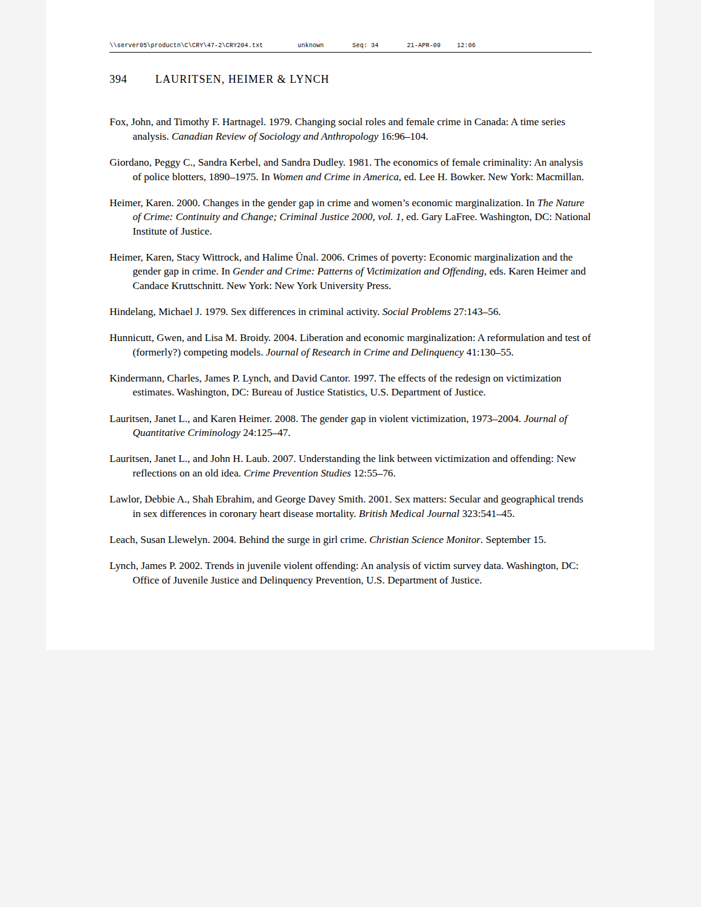\\server05\productn\C\CRY\47-2\CRY204.txt unknown Seq: 34 21-APR-09 12:06
394 Lauritsen, Heimer & Lynch
Fox, John, and Timothy F. Hartnagel. 1979. Changing social roles and female crime in Canada: A time series analysis. Canadian Review of Sociology and Anthropology 16:96–104.
Giordano, Peggy C., Sandra Kerbel, and Sandra Dudley. 1981. The economics of female criminality: An analysis of police blotters, 1890–1975. In Women and Crime in America, ed. Lee H. Bowker. New York: Macmillan.
Heimer, Karen. 2000. Changes in the gender gap in crime and women’s economic marginalization. In The Nature of Crime: Continuity and Change; Criminal Justice 2000, vol. 1, ed. Gary LaFree. Washington, DC: National Institute of Justice.
Heimer, Karen, Stacy Wittrock, and Halime Ünal. 2006. Crimes of poverty: Economic marginalization and the gender gap in crime. In Gender and Crime: Patterns of Victimization and Offending, eds. Karen Heimer and Candace Kruttschnitt. New York: New York University Press.
Hindelang, Michael J. 1979. Sex differences in criminal activity. Social Problems 27:143–56.
Hunnicutt, Gwen, and Lisa M. Broidy. 2004. Liberation and economic marginalization: A reformulation and test of (formerly?) competing models. Journal of Research in Crime and Delinquency 41:130–55.
Kindermann, Charles, James P. Lynch, and David Cantor. 1997. The effects of the redesign on victimization estimates. Washington, DC: Bureau of Justice Statistics, U.S. Department of Justice.
Lauritsen, Janet L., and Karen Heimer. 2008. The gender gap in violent victimization, 1973–2004. Journal of Quantitative Criminology 24:125–47.
Lauritsen, Janet L., and John H. Laub. 2007. Understanding the link between victimization and offending: New reflections on an old idea. Crime Prevention Studies 12:55–76.
Lawlor, Debbie A., Shah Ebrahim, and George Davey Smith. 2001. Sex matters: Secular and geographical trends in sex differences in coronary heart disease mortality. British Medical Journal 323:541–45.
Leach, Susan Llewelyn. 2004. Behind the surge in girl crime. Christian Science Monitor. September 15.
Lynch, James P. 2002. Trends in juvenile violent offending: An analysis of victim survey data. Washington, DC: Office of Juvenile Justice and Delinquency Prevention, U.S. Department of Justice.